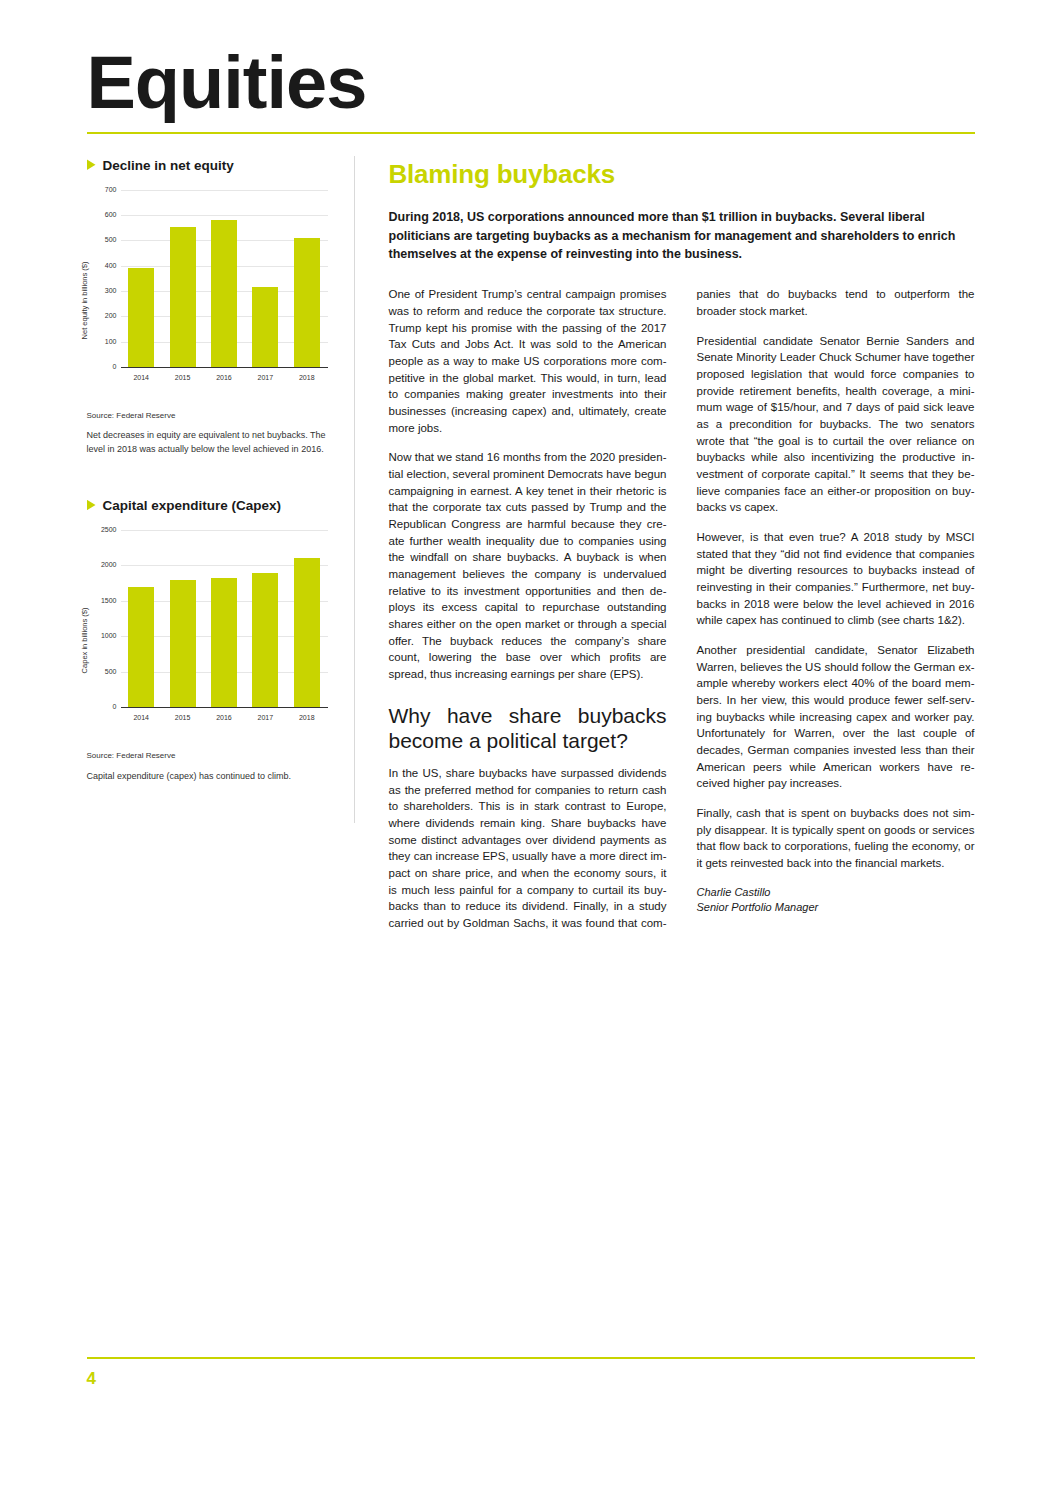Equities
Decline in net equity
Net equity in billions ($)
700
600
500
400
300
200
100 0
20142015201620172018
Source: Federal Reserve
Net decreases in equity are equivalent to net buybacks. The level in 2018 was actually below the level achieved in 2016.
Capital expenditure (Capex)
Capex in billions ($)
2500
2000
1500
1000
500 0
20142015201620172018
Source: Federal Reserve
Capital expenditure (capex) has continued to climb.
Blaming buybacks
During 2018, US corporations announced more than $1 trillion in buybacks. Several liberal politicians are targeting buybacks as a mechanism for management and shareholders to enrich themselves at the expense of reinvesting into the business.
One of President Trump’s central campaign promises was to reform and reduce the corporate tax structure. Trump kept his promise with the passing of the 2017 Tax Cuts and Jobs Act. It was sold to the American people as a way to make US corporations more competitive in the global market. This would, in turn, lead to companies making greater investments into their businesses (increasing capex) and, ultimately, create more jobs.
Now that we stand 16 months from the 2020 presidential election, several prominent Democrats have begun campaigning in earnest. A key tenet in their rhetoric is that the corporate tax cuts passed by Trump and the Republican Congress are harmful because they create further wealth inequality due to companies using the windfall on share buybacks. A buyback is when management believes the company is undervalued relative to its investment opportunities and then deploys its excess capital to repurchase outstanding shares either on the open market or through a special offer. The buyback reduces the company’s share count, lowering the base over which profits are spread, thus increasing earnings per share (EPS).
Why have share buybacks become a political target?
In the US, share buybacks have surpassed dividends as the preferred method for companies to return cash to shareholders. This is in stark contrast to Europe, where dividends remain king. Share buybacks have some distinct advantages over dividend payments as they can increase EPS, usually have a more direct impact on share price, and when the economy sours, it is much less painful for a company to curtail its buybacks than to reduce its dividend. Finally, in a study carried out by Goldman Sachs, it was found that companies that do buybacks tend to outperform the broader stock market.
Presidential candidate Senator Bernie Sanders and Senate Minority Leader Chuck Schumer have together proposed legislation that would force companies to provide retirement benefits, health coverage, a minimum wage of $15/hour, and 7 days of paid sick leave as a precondition for buybacks. The two senators wrote that “the goal is to curtail the over reliance on buybacks while also incentivizing the productive investment of corporate capital.” It seems that they believe companies face an either-or proposition on buybacks vs capex.
However, is that even true? A 2018 study by MSCI stated that they “did not find evidence that companies might be diverting resources to buybacks instead of reinvesting in their companies.” Furthermore, net buybacks in 2018 were below the level achieved in 2016 while capex has continued to climb (see charts 1&2).
Another presidential candidate, Senator Elizabeth Warren, believes the US should follow the German example whereby workers elect 40% of the board members. In her view, this would produce fewer self-serving buybacks while increasing capex and worker pay. Unfortunately for Warren, over the last couple of decades, German companies invested less than their American peers while American workers have received higher pay increases.
Finally, cash that is spent on buybacks does not simply disappear. It is typically spent on goods or services that flow back to corporations, fueling the economy, or it gets reinvested back into the financial markets.
Charlie Castillo
Senior Portfolio Manager
4